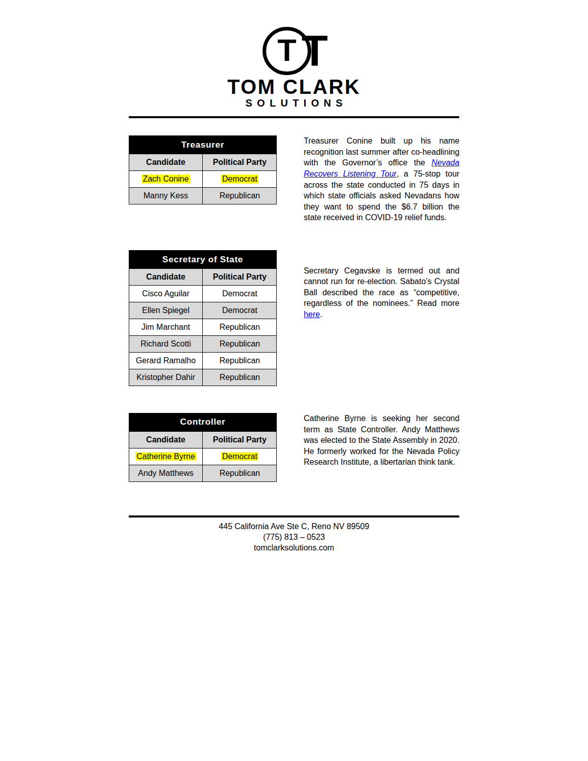T
TOM CLARK
SOLUTIONS
| Treasurer |
| --- |
| Candidate | Political Party |
| Zach Conine | Democrat |
| Manny Kess | Republican |
Treasurer Conine built up his name recognition last summer after co-headlining with the Governor’s office the Nevada Recovers Listening Tour, a 75-stop tour across the state conducted in 75 days in which state officials asked Nevadans how they want to spend the $6.7 billion the state received in COVID-19 relief funds.
| Secretary of State |
| --- |
| Candidate | Political Party |
| Cisco Aguilar | Democrat |
| Ellen Spiegel | Democrat |
| Jim Marchant | Republican |
| Richard Scotti | Republican |
| Gerard Ramalho | Republican |
| Kristopher Dahir | Republican |
Secretary Cegavske is termed out and cannot run for re-election. Sabato’s Crystal Ball described the race as “competitive, regardless of the nominees.” Read more here.
| Controller |
| --- |
| Candidate | Political Party |
| Catherine Byrne | Democrat |
| Andy Matthews | Republican |
Catherine Byrne is seeking her second term as State Controller. Andy Matthews was elected to the State Assembly in 2020. He formerly worked for the Nevada Policy Research Institute, a libertarian think tank.
445 California Ave Ste C, Reno NV 89509
(775) 813 – 0523
tomclarksolutions.com